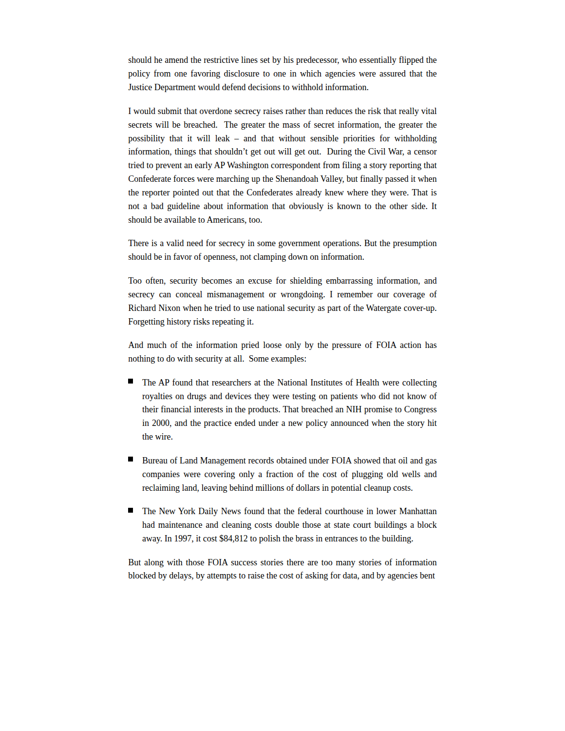should he amend the restrictive lines set by his predecessor, who essentially flipped the policy from one favoring disclosure to one in which agencies were assured that the Justice Department would defend decisions to withhold information.
I would submit that overdone secrecy raises rather than reduces the risk that really vital secrets will be breached. The greater the mass of secret information, the greater the possibility that it will leak – and that without sensible priorities for withholding information, things that shouldn’t get out will get out. During the Civil War, a censor tried to prevent an early AP Washington correspondent from filing a story reporting that Confederate forces were marching up the Shenandoah Valley, but finally passed it when the reporter pointed out that the Confederates already knew where they were. That is not a bad guideline about information that obviously is known to the other side. It should be available to Americans, too.
There is a valid need for secrecy in some government operations. But the presumption should be in favor of openness, not clamping down on information.
Too often, security becomes an excuse for shielding embarrassing information, and secrecy can conceal mismanagement or wrongdoing. I remember our coverage of Richard Nixon when he tried to use national security as part of the Watergate cover-up. Forgetting history risks repeating it.
And much of the information pried loose only by the pressure of FOIA action has nothing to do with security at all. Some examples:
The AP found that researchers at the National Institutes of Health were collecting royalties on drugs and devices they were testing on patients who did not know of their financial interests in the products. That breached an NIH promise to Congress in 2000, and the practice ended under a new policy announced when the story hit the wire.
Bureau of Land Management records obtained under FOIA showed that oil and gas companies were covering only a fraction of the cost of plugging old wells and reclaiming land, leaving behind millions of dollars in potential cleanup costs.
The New York Daily News found that the federal courthouse in lower Manhattan had maintenance and cleaning costs double those at state court buildings a block away. In 1997, it cost $84,812 to polish the brass in entrances to the building.
But along with those FOIA success stories there are too many stories of information blocked by delays, by attempts to raise the cost of asking for data, and by agencies bent